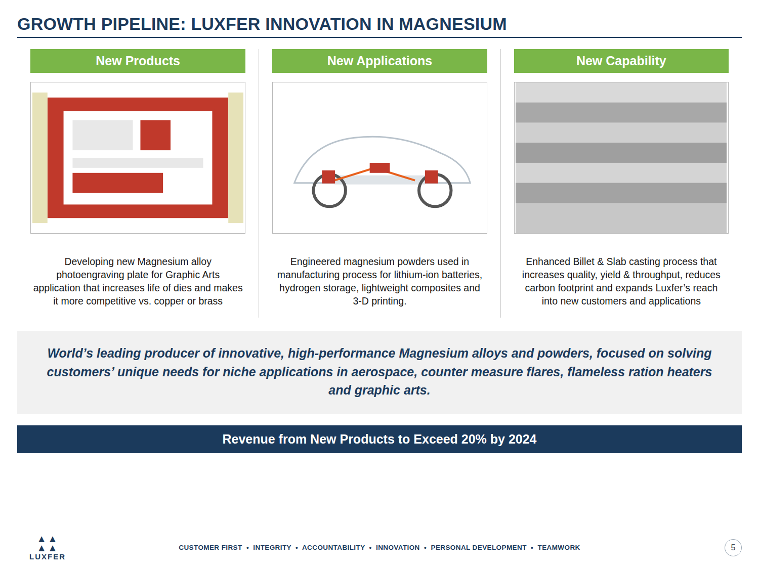GROWTH PIPELINE: LUXFER INNOVATION IN MAGNESIUM
New Products
Developing new Magnesium alloy photoengraving plate for Graphic Arts application that increases life of dies and makes it more competitive vs. copper or brass
New Applications
Engineered magnesium powders used in manufacturing process for lithium-ion batteries, hydrogen storage, lightweight composites and 3-D printing.
New Capability
Enhanced Billet & Slab casting process that increases quality, yield & throughput, reduces carbon footprint and expands Luxfer’s reach into new customers and applications
World’s leading producer of innovative, high-performance Magnesium alloys and powders, focused on solving customers’ unique needs for niche applications in aerospace, counter measure flares, flameless ration heaters and graphic arts.
Revenue from New Products to Exceed 20% by 2024
▲▲
▲▲
LUXFER
CUSTOMER FIRST • INTEGRITY • ACCOUNTABILITY • INNOVATION • PERSONAL DEVELOPMENT • TEAMWORK
5